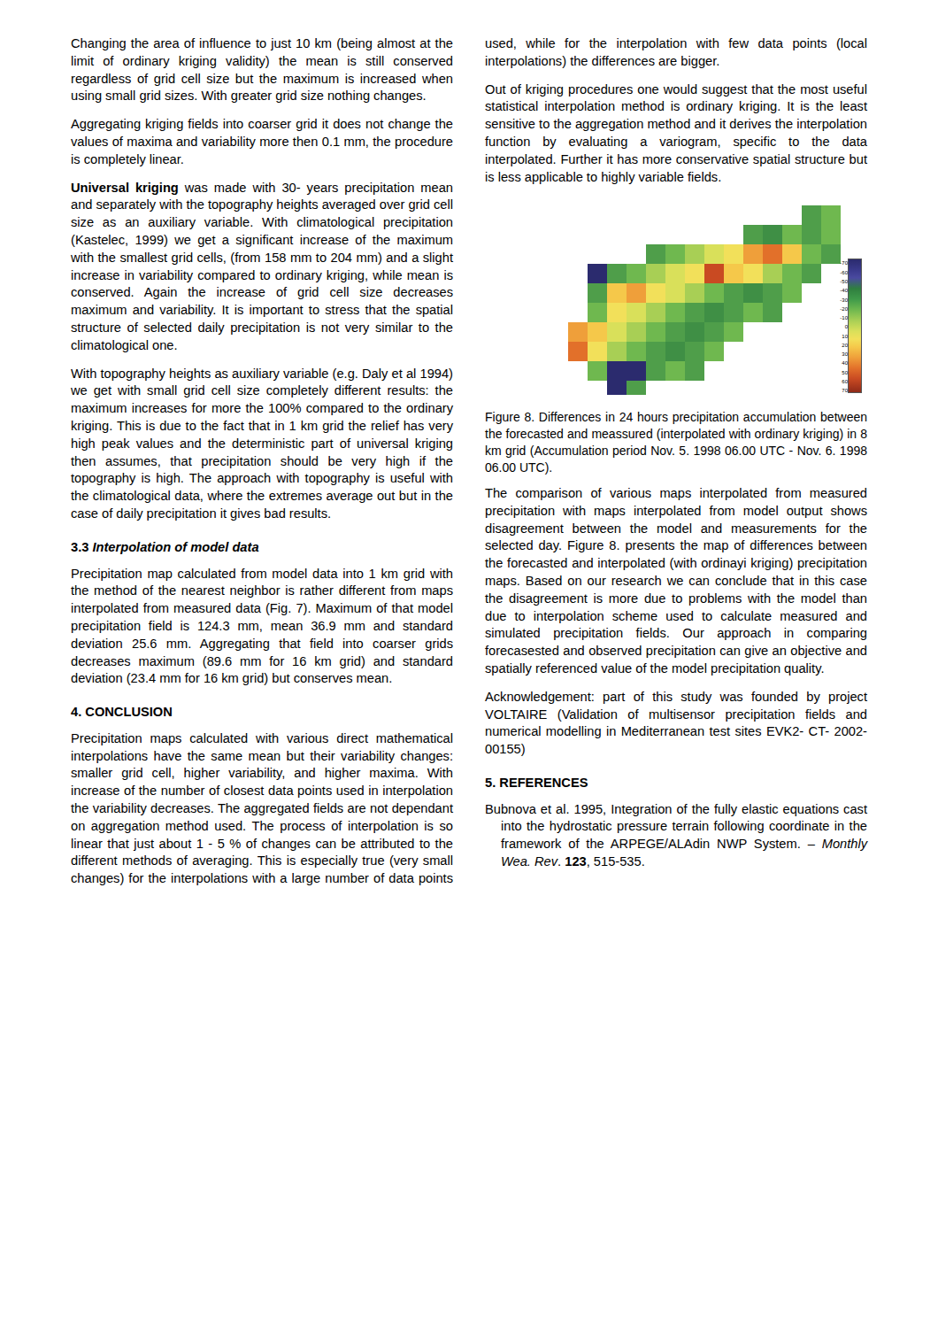Changing the area of influence to just 10 km (being almost at the limit of ordinary kriging validity) the mean is still conserved regardless of grid cell size but the maximum is increased when using small grid sizes. With greater grid size nothing changes.
Aggregating kriging fields into coarser grid it does not change the values of maxima and variability more then 0.1 mm, the procedure is completely linear.
Universal kriging was made with 30- years precipitation mean and separately with the topography heights averaged over grid cell size as an auxiliary variable. With climatological precipitation (Kastelec, 1999) we get a significant increase of the maximum with the smallest grid cells, (from 158 mm to 204 mm) and a slight increase in variability compared to ordinary kriging, while mean is conserved. Again the increase of grid cell size decreases maximum and variability. It is important to stress that the spatial structure of selected daily precipitation is not very similar to the climatological one.
With topography heights as auxiliary variable (e.g. Daly et al 1994) we get with small grid cell size completely different results: the maximum increases for more the 100% compared to the ordinary kriging. This is due to the fact that in 1 km grid the relief has very high peak values and the deterministic part of universal kriging then assumes, that precipitation should be very high if the topography is high. The approach with topography is useful with the climatological data, where the extremes average out but in the case of daily precipitation it gives bad results.
3.3 Interpolation of model data
Precipitation map calculated from model data into 1 km grid with the method of the nearest neighbor is rather different from maps interpolated from measured data (Fig. 7). Maximum of that model precipitation field is 124.3 mm, mean 36.9 mm and standard deviation 25.6 mm. Aggregating that field into coarser grids decreases maximum (89.6 mm for 16 km grid) and standard deviation (23.4 mm for 16 km grid) but conserves mean.
4. CONCLUSION
Precipitation maps calculated with various direct mathematical interpolations have the same mean but their variability changes: smaller grid cell, higher variability, and higher maxima. With increase of the number of closest data points used in interpolation the variability decreases. The aggregated fields are not dependant on aggregation method used. The process of interpolation is so linear that just about 1 - 5 % of changes can be attributed to the different methods of averaging. This is especially true (very small changes) for the interpolations with a large number of data points used, while for the interpolation with few data points (local interpolations) the differences are bigger.
Out of kriging procedures one would suggest that the most useful statistical interpolation method is ordinary kriging. It is the least sensitive to the aggregation method and it derives the interpolation function by evaluating a variogram, specific to the data interpolated. Further it has more conservative spatial structure but is less applicable to highly variable fields.
-70 -60 -50 -40 -30 -20 -10 0 10 20 30 40 50 60 70
Figure 8. Differences in 24 hours precipitation accumulation between the forecasted and meassured (interpolated with ordinary kriging) in 8 km grid (Accumulation period Nov. 5. 1998 06.00 UTC - Nov. 6. 1998 06.00 UTC).
The comparison of various maps interpolated from measured precipitation with maps interpolated from model output shows disagreement between the model and measurements for the selected day. Figure 8. presents the map of differences between the forecasted and interpolated (with ordinayi kriging) precipitation maps. Based on our research we can conclude that in this case the disagreement is more due to problems with the model than due to interpolation scheme used to calculate measured and simulated precipitation fields. Our approach in comparing forecasested and observed precipitation can give an objective and spatially referenced value of the model precipitation quality.
Acknowledgement: part of this study was founded by project VOLTAIRE (Validation of multisensor precipitation fields and numerical modelling in Mediterranean test sites EVK2- CT- 2002-00155)
5. REFERENCES
Bubnova et al. 1995, Integration of the fully elastic equations cast into the hydrostatic pressure terrain following coordinate in the framework of the ARPEGE/ALAdin NWP System. – Monthly Wea. Rev. 123, 515-535.